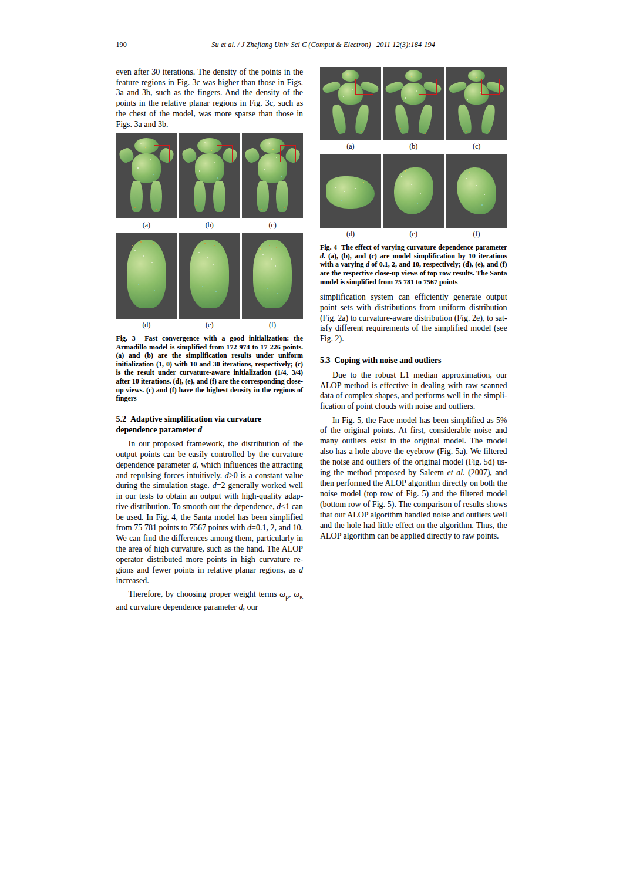190
Su et al. / J Zhejiang Univ-Sci C (Comput & Electron) 2011 12(3):184-194
even after 30 iterations. The density of the points in the feature regions in Fig. 3c was higher than those in Figs. 3a and 3b, such as the fingers. And the density of the points in the relative planar regions in Fig. 3c, such as the chest of the model, was more sparse than those in Figs. 3a and 3b.
(a)
(b)
(c)
(d)
(e)
(f)
Fig. 3 Fast convergence with a good initialization: the Armadillo model is simplified from 172 974 to 17 226 points. (a) and (b) are the simplification results under uniform initialization (1, 0) with 10 and 30 iterations, respectively; (c) is the result under curvature-aware initialization (1/4, 3/4) after 10 iterations. (d), (e), and (f) are the corresponding close-up views. (c) and (f) have the highest density in the regions of fingers
5.2 Adaptive simplification via curvature dependence parameter d
In our proposed framework, the distribution of the output points can be easily controlled by the curvature dependence parameter d, which influences the attracting and repulsing forces intuitively. d>0 is a constant value during the simulation stage. d=2 generally worked well in our tests to obtain an output with high-quality adaptive distribution. To smooth out the dependence, d<1 can be used. In Fig. 4, the Santa model has been simplified from 75 781 points to 7567 points with d=0.1, 2, and 10. We can find the differences among them, particularly in the area of high curvature, such as the hand. The ALOP operator distributed more points in high curvature regions and fewer points in relative planar regions, as d increased.
Therefore, by choosing proper weight terms ωρ, ωκ and curvature dependence parameter d, our
(a)
(b)
(c)
(d)
(e)
(f)
Fig. 4 The effect of varying curvature dependence parameter d. (a), (b), and (c) are model simplification by 10 iterations with a varying d of 0.1, 2, and 10, respectively; (d), (e), and (f) are the respective close-up views of top row results. The Santa model is simplified from 75 781 to 7567 points
simplification system can efficiently generate output point sets with distributions from uniform distribution (Fig. 2a) to curvature-aware distribution (Fig. 2e), to satisfy different requirements of the simplified model (see Fig. 2).
5.3 Coping with noise and outliers
Due to the robust L1 median approximation, our ALOP method is effective in dealing with raw scanned data of complex shapes, and performs well in the simplification of point clouds with noise and outliers.
In Fig. 5, the Face model has been simplified as 5% of the original points. At first, considerable noise and many outliers exist in the original model. The model also has a hole above the eyebrow (Fig. 5a). We filtered the noise and outliers of the original model (Fig. 5d) using the method proposed by Saleem et al. (2007), and then performed the ALOP algorithm directly on both the noise model (top row of Fig. 5) and the filtered model (bottom row of Fig. 5). The comparison of results shows that our ALOP algorithm handled noise and outliers well and the hole had little effect on the algorithm. Thus, the ALOP algorithm can be applied directly to raw points.